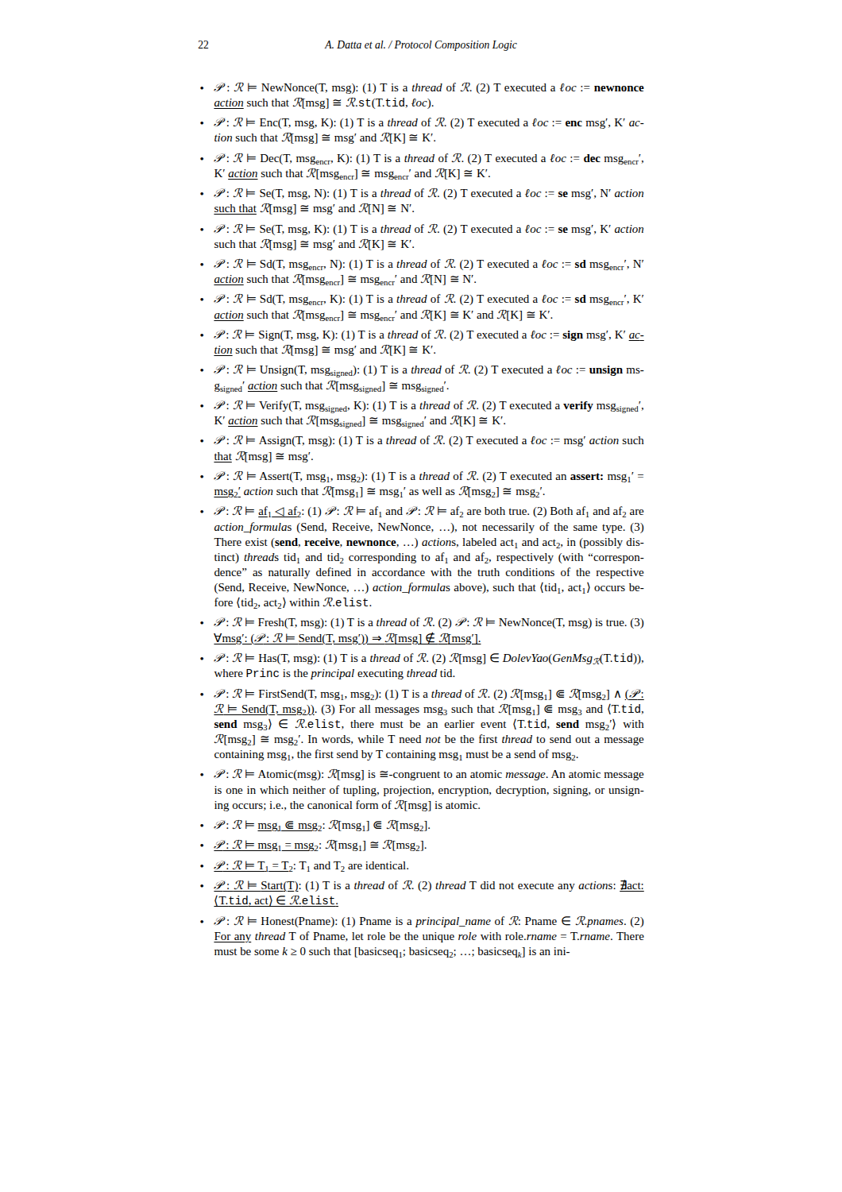22 A. Datta et al. / Protocol Composition Logic
𝒫 : ℛ ⊨ NewNonce(T, msg): (1) T is a thread of ℛ. (2) T executed a ℓoc := newnonce action such that ℛ[msg] ≅ ℛ.st(T.tid, ℓoc).
𝒫 : ℛ ⊨ Enc(T, msg, K): (1) T is a thread of ℛ. (2) T executed a ℓoc := enc msg′, K′ action such that ℛ[msg] ≅ msg′ and ℛ[K] ≅ K′.
𝒫 : ℛ ⊨ Dec(T, msgencr, K): (1) T is a thread of ℛ. (2) T executed a ℓoc := dec msgencr′, K′ action such that ℛ[msgencr] ≅ msgencr′ and ℛ[K] ≅ K′.
𝒫 : ℛ ⊨ Se(T, msg, N): (1) T is a thread of ℛ. (2) T executed a ℓoc := se msg′, N′ action such that ℛ[msg] ≅ msg′ and ℛ[N] ≅ N′.
𝒫 : ℛ ⊨ Se(T, msg, K): (1) T is a thread of ℛ. (2) T executed a ℓoc := se msg′, K′ action such that ℛ[msg] ≅ msg′ and ℛ[K] ≅ K′.
𝒫 : ℛ ⊨ Sd(T, msgencr, N): (1) T is a thread of ℛ. (2) T executed a ℓoc := sd msgencr′, N′ action such that ℛ[msgencr] ≅ msgencr′ and ℛ[N] ≅ N′.
𝒫 : ℛ ⊨ Sd(T, msgencr, K): (1) T is a thread of ℛ. (2) T executed a ℓoc := sd msgencr′, K′ action such that ℛ[msgencr] ≅ msgencr′ and ℛ[K] ≅ K′ and ℛ[K] ≅ K′.
𝒫 : ℛ ⊨ Sign(T, msg, K): (1) T is a thread of ℛ. (2) T executed a ℓoc := sign msg′, K′ action such that ℛ[msg] ≅ msg′ and ℛ[K] ≅ K′.
𝒫 : ℛ ⊨ Unsign(T, msgsigned): (1) T is a thread of ℛ. (2) T executed a ℓoc := unsign msgsigned′ action such that ℛ[msgsigned] ≅ msgsigned′.
𝒫 : ℛ ⊨ Verify(T, msgsigned, K): (1) T is a thread of ℛ. (2) T executed a verify msgsigned′, K′ action such that ℛ[msgsigned] ≅ msgsigned′ and ℛ[K] ≅ K′.
𝒫 : ℛ ⊨ Assign(T, msg): (1) T is a thread of ℛ. (2) T executed a ℓoc := msg′ action such that ℛ[msg] ≅ msg′.
𝒫 : ℛ ⊨ Assert(T, msg1, msg2): (1) T is a thread of ℛ. (2) T executed an assert: msg1′ = msg2′ action such that ℛ[msg1] ≅ msg1′ as well as ℛ[msg2] ≅ msg2′.
𝒫 : ℛ ⊨ af1 ◁ af2: (1) 𝒫 : ℛ ⊨ af1 and 𝒫 : ℛ ⊨ af2 are both true. (2) Both af1 and af2 are action_formulas (Send, Receive, NewNonce, …), not necessarily of the same type. (3) There exist (send, receive, newnonce, …) actions, labeled act1 and act2, in (possibly distinct) threads tid1 and tid2 corresponding to af1 and af2, respectively (with “correspondence” as naturally defined in accordance with the truth conditions of the respective (Send, Receive, NewNonce, …) action_formulas above), such that ⟨tid1, act1⟩ occurs before ⟨tid2, act2⟩ within ℛ.elist.
𝒫 : ℛ ⊨ Fresh(T, msg): (1) T is a thread of ℛ. (2) 𝒫 : ℛ ⊨ NewNonce(T, msg) is true. (3) ∀msg′: (𝒫 : ℛ ⊨ Send(T, msg′)) ⇒ ℛ[msg] ∉ ℛ[msg′].
𝒫 : ℛ ⊨ Has(T, msg): (1) T is a thread of ℛ. (2) ℛ[msg] ∈ DolevYao(GenMsgℛ(T.tid)), where Princ is the principal executing thread tid.
𝒫 : ℛ ⊨ FirstSend(T, msg1, msg2): (1) T is a thread of ℛ. (2) ℛ[msg1] ⋐ ℛ[msg2] ∧ (𝒫 : ℛ ⊨ Send(T, msg2)). (3) For all messages msg3 such that ℛ[msg1] ⋐ msg3 and ⟨T.tid, send msg3⟩ ∈ ℛ.elist, there must be an earlier event ⟨T.tid, send msg2′⟩ with ℛ[msg2] ≅ msg2′. In words, while T need not be the first thread to send out a message containing msg1, the first send by T containing msg1 must be a send of msg2.
𝒫 : ℛ ⊨ Atomic(msg): ℛ[msg] is ≅-congruent to an atomic message. An atomic message is one in which neither of tupling, projection, encryption, decryption, signing, or unsigning occurs; i.e., the canonical form of ℛ[msg] is atomic.
𝒫 : ℛ ⊨ msg1 ⋐ msg2: ℛ[msg1] ⋐ ℛ[msg2].
𝒫 : ℛ ⊨ msg1 = msg2: ℛ[msg1] ≅ ℛ[msg2].
𝒫 : ℛ ⊨ T1 = T2: T1 and T2 are identical.
𝒫 : ℛ ⊨ Start(T): (1) T is a thread of ℛ. (2) thread T did not execute any actions: ∄act: ⟨T.tid, act⟩ ∈ ℛ.elist.
𝒫 : ℛ ⊨ Honest(Pname): (1) Pname is a principal_name of ℛ: Pname ∈ ℛ.pnames. (2) For any thread T of Pname, let role be the unique role with role.rname = T.rname. There must be some k ≥ 0 such that [basicseq1; basicseq2; …; basicseqk] is an ini-